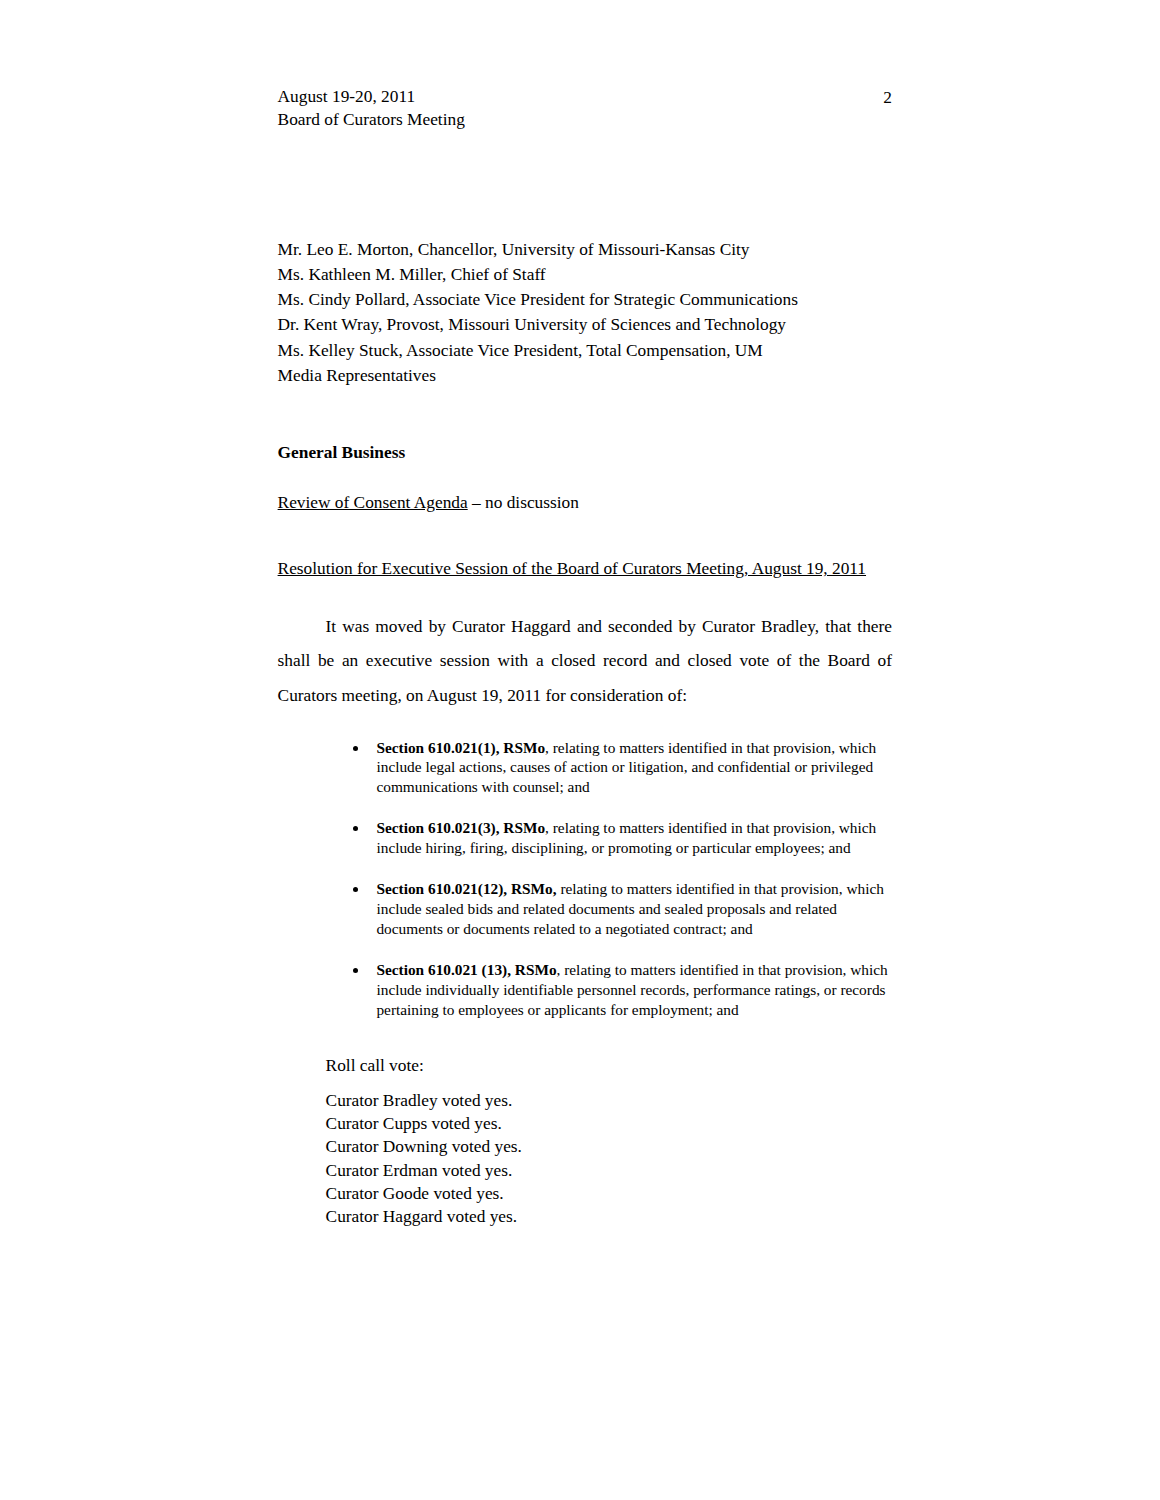August 19-20, 2011
Board of Curators Meeting
2
Mr. Leo E. Morton, Chancellor, University of Missouri-Kansas City
Ms. Kathleen M. Miller, Chief of Staff
Ms. Cindy Pollard, Associate Vice President for Strategic Communications
Dr. Kent Wray, Provost, Missouri University of Sciences and Technology
Ms. Kelley Stuck, Associate Vice President, Total Compensation, UM
Media Representatives
General Business
Review of Consent Agenda – no discussion
Resolution for Executive Session of the Board of Curators Meeting, August 19, 2011
It was moved by Curator Haggard and seconded by Curator Bradley, that there shall be an executive session with a closed record and closed vote of the Board of Curators meeting, on August 19, 2011 for consideration of:
Section 610.021(1), RSMo, relating to matters identified in that provision, which include legal actions, causes of action or litigation, and confidential or privileged communications with counsel; and
Section 610.021(3), RSMo, relating to matters identified in that provision, which include hiring, firing, disciplining, or promoting or particular employees; and
Section 610.021(12), RSMo, relating to matters identified in that provision, which include sealed bids and related documents and sealed proposals and related documents or documents related to a negotiated contract; and
Section 610.021 (13), RSMo, relating to matters identified in that provision, which include individually identifiable personnel records, performance ratings, or records pertaining to employees or applicants for employment; and
Roll call vote:
Curator Bradley voted yes.
Curator Cupps voted yes.
Curator Downing voted yes.
Curator Erdman voted yes.
Curator Goode voted yes.
Curator Haggard voted yes.